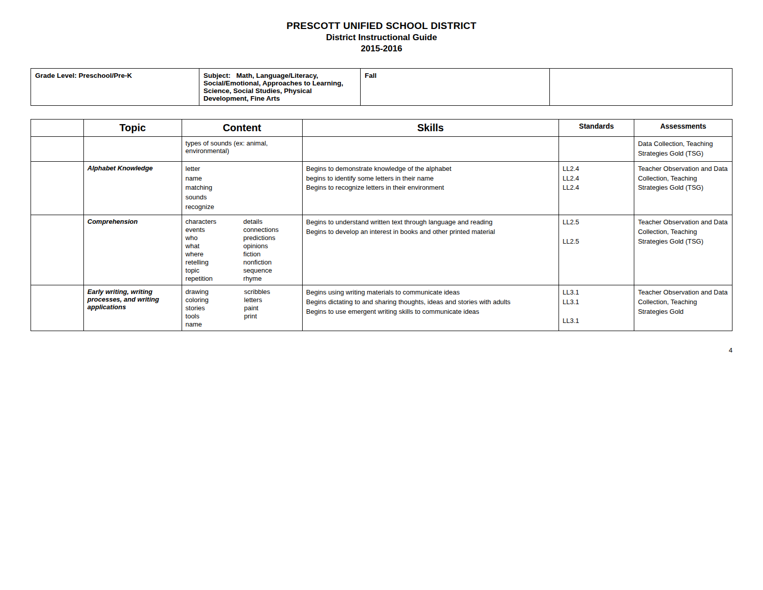PRESCOTT UNIFIED SCHOOL DISTRICT
District Instructional Guide
2015-2016
| Grade Level: Preschool/Pre-K | Subject: Math, Language/Literacy, Social/Emotional, Approaches to Learning, Science, Social Studies, Physical Development, Fine Arts | Fall | |
| | Topic | Content | Skills | Standards | Assessments |
| --- | --- | --- | --- | --- | --- |
| | | types of sounds (ex: animal, environmental) | | | Data Collection, Teaching Strategies Gold (TSG) |
| | Alphabet Knowledge | letter name matching sounds recognize | Begins to demonstrate knowledge of the alphabet begins to identify some letters in their name Begins to recognize letters in their environment | LL2.4 LL2.4 LL2.4 | Teacher Observation and Data Collection, Teaching Strategies Gold (TSG) |
| | Comprehension | characters details events connections who predictions what opinions where fiction retelling nonfiction topic sequence repetition rhyme | Begins to understand written text through language and reading Begins to develop an interest in books and other printed material | LL2.5 LL2.5 | Teacher Observation and Data Collection, Teaching Strategies Gold (TSG) |
| | Early writing, writing processes, and writing applications | drawing scribbles coloring letters stories paint tools print name | Begins using writing materials to communicate ideas Begins dictating to and sharing thoughts, ideas and stories with adults Begins to use emergent writing skills to communicate ideas | LL3.1 LL3.1 LL3.1 | Teacher Observation and Data Collection, Teaching Strategies Gold |
4